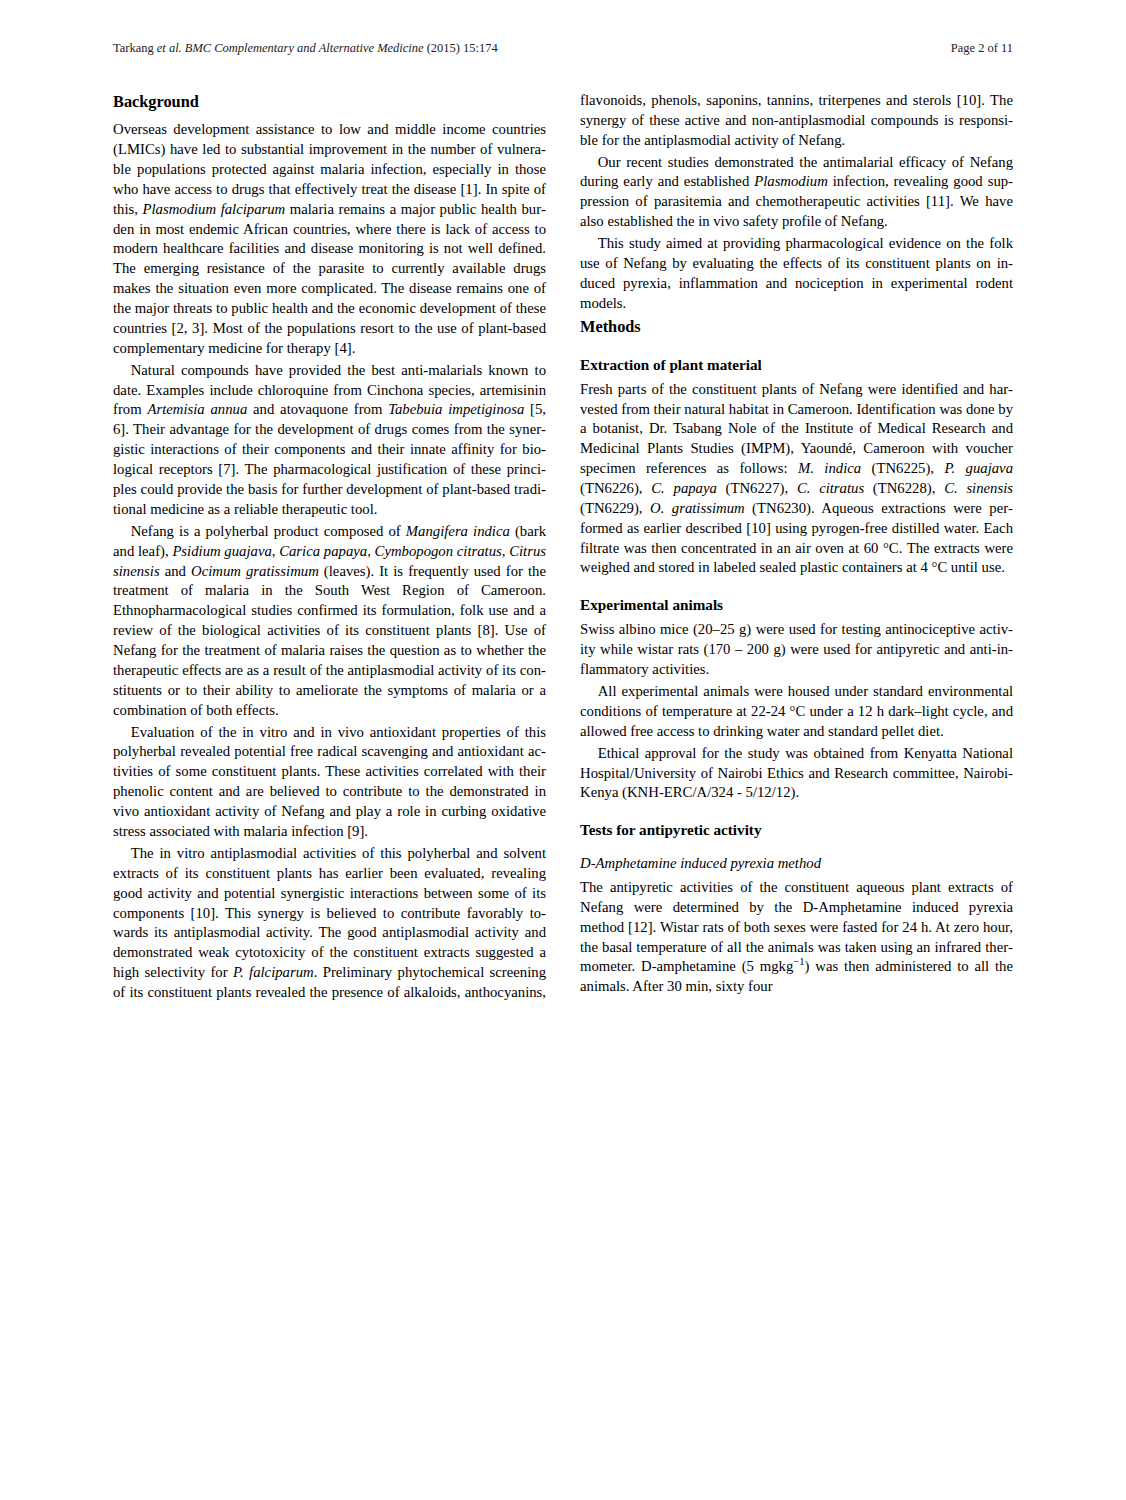Tarkang et al. BMC Complementary and Alternative Medicine (2015) 15:174 Page 2 of 11
Background
Overseas development assistance to low and middle income countries (LMICs) have led to substantial improvement in the number of vulnerable populations protected against malaria infection, especially in those who have access to drugs that effectively treat the disease [1]. In spite of this, Plasmodium falciparum malaria remains a major public health burden in most endemic African countries, where there is lack of access to modern healthcare facilities and disease monitoring is not well defined. The emerging resistance of the parasite to currently available drugs makes the situation even more complicated. The disease remains one of the major threats to public health and the economic development of these countries [2, 3]. Most of the populations resort to the use of plant-based complementary medicine for therapy [4].
Natural compounds have provided the best anti-malarials known to date. Examples include chloroquine from Cinchona species, artemisinin from Artemisia annua and atovaquone from Tabebuia impetiginosa [5, 6]. Their advantage for the development of drugs comes from the synergistic interactions of their components and their innate affinity for biological receptors [7]. The pharmacological justification of these principles could provide the basis for further development of plant-based traditional medicine as a reliable therapeutic tool.
Nefang is a polyherbal product composed of Mangifera indica (bark and leaf), Psidium guajava, Carica papaya, Cymbopogon citratus, Citrus sinensis and Ocimum gratissimum (leaves). It is frequently used for the treatment of malaria in the South West Region of Cameroon. Ethnopharmacological studies confirmed its formulation, folk use and a review of the biological activities of its constituent plants [8]. Use of Nefang for the treatment of malaria raises the question as to whether the therapeutic effects are as a result of the antiplasmodial activity of its constituents or to their ability to ameliorate the symptoms of malaria or a combination of both effects.
Evaluation of the in vitro and in vivo antioxidant properties of this polyherbal revealed potential free radical scavenging and antioxidant activities of some constituent plants. These activities correlated with their phenolic content and are believed to contribute to the demonstrated in vivo antioxidant activity of Nefang and play a role in curbing oxidative stress associated with malaria infection [9].
The in vitro antiplasmodial activities of this polyherbal and solvent extracts of its constituent plants has earlier been evaluated, revealing good activity and potential synergistic interactions between some of its components [10]. This synergy is believed to contribute favorably towards its antiplasmodial activity. The good antiplasmodial activity and demonstrated weak cytotoxicity of the constituent extracts suggested a high selectivity for P. falciparum. Preliminary phytochemical screening of its constituent plants revealed the presence of alkaloids, anthocyanins, flavonoids, phenols, saponins, tannins, triterpenes and sterols [10]. The synergy of these active and non-antiplasmodial compounds is responsible for the antiplasmodial activity of Nefang.
Our recent studies demonstrated the antimalarial efficacy of Nefang during early and established Plasmodium infection, revealing good suppression of parasitemia and chemotherapeutic activities [11]. We have also established the in vivo safety profile of Nefang.
This study aimed at providing pharmacological evidence on the folk use of Nefang by evaluating the effects of its constituent plants on induced pyrexia, inflammation and nociception in experimental rodent models.
Methods
Extraction of plant material
Fresh parts of the constituent plants of Nefang were identified and harvested from their natural habitat in Cameroon. Identification was done by a botanist, Dr. Tsabang Nole of the Institute of Medical Research and Medicinal Plants Studies (IMPM), Yaoundé, Cameroon with voucher specimen references as follows: M. indica (TN6225), P. guajava (TN6226), C. papaya (TN6227), C. citratus (TN6228), C. sinensis (TN6229), O. gratissimum (TN6230). Aqueous extractions were performed as earlier described [10] using pyrogen-free distilled water. Each filtrate was then concentrated in an air oven at 60 °C. The extracts were weighed and stored in labeled sealed plastic containers at 4 °C until use.
Experimental animals
Swiss albino mice (20–25 g) were used for testing antinociceptive activity while wistar rats (170 – 200 g) were used for antipyretic and anti-inflammatory activities.
All experimental animals were housed under standard environmental conditions of temperature at 22-24 °C under a 12 h dark–light cycle, and allowed free access to drinking water and standard pellet diet.
Ethical approval for the study was obtained from Kenyatta National Hospital/University of Nairobi Ethics and Research committee, Nairobi-Kenya (KNH-ERC/A/324 - 5/12/12).
Tests for antipyretic activity
D-Amphetamine induced pyrexia method
The antipyretic activities of the constituent aqueous plant extracts of Nefang were determined by the D-Amphetamine induced pyrexia method [12]. Wistar rats of both sexes were fasted for 24 h. At zero hour, the basal temperature of all the animals was taken using an infrared thermometer. D-amphetamine (5 mgkg−1) was then administered to all the animals. After 30 min, sixty four